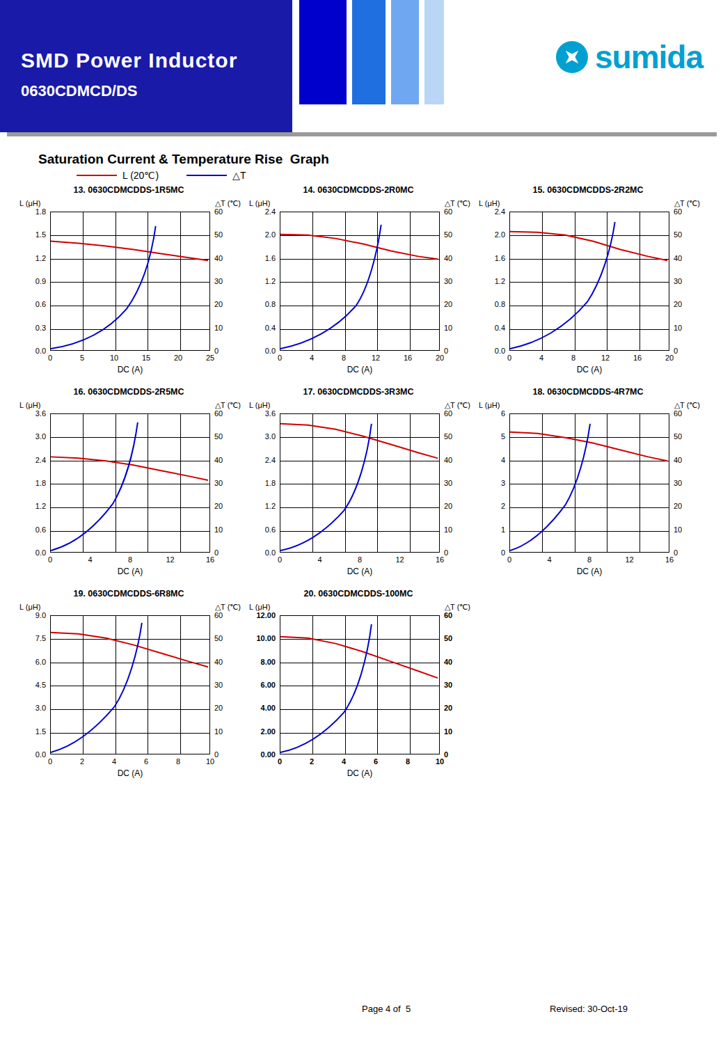SMD Power Inductor
0630CDMCD/DS
sumida
Saturation Current & Temperature Rise Graph
L (20℃)
△T
13. 0630CDMCDDS-1R5MC
L (μH)
△T (℃)
1.8 1.5 1.2 0.9 0.6 0.3 0.0
60 50 40 30 20 10 0
0 5 10 15 20 25
DC (A)
14. 0630CDMCDDS-2R0MC
L (μH)
△T (℃)
2.4 2.0 1.6 1.2 0.8 0.4 0.0
60 50 40 30 20 10 0
0 4 8 12 16 20
DC (A)
15. 0630CDMCDDS-2R2MC
L (μH)
△T (℃)
2.4 2.0 1.6 1.2 0.8 0.4 0.0
60 50 40 30 20 10 0
0 4 8 12 16 20
DC (A)
16. 0630CDMCDDS-2R5MC
L (μH)
△T (℃)
3.6 3.0 2.4 1.8 1.2 0.6 0.0
60 50 40 30 20 10 0
0 4 8 12 16
DC (A)
17. 0630CDMCDDS-3R3MC
L (μH)
△T (℃)
3.6 3.0 2.4 1.8 1.2 0.6 0.0
60 50 40 30 20 10 0
0 4 8 12 16
DC (A)
18. 0630CDMCDDS-4R7MC
L (μH)
△T (℃)
6 5 4 3 2 1 0
60 50 40 30 20 10 0
0 4 8 12 16
DC (A)
19. 0630CDMCDDS-6R8MC
L (μH)
△T (℃)
9.0 7.5 6.0 4.5 3.0 1.5 0.0
60 50 40 30 20 10 0
0 2 4 6 8 10
DC (A)
20. 0630CDMCDDS-100MC
L (μH)
△T (℃)
12.00 10.00 8.00 6.00 4.00 2.00 0.00
60 50 40 30 20 10 0
0 2 4 6 8 10
DC (A)
Page 4 of 5 Revised: 30-Oct-19